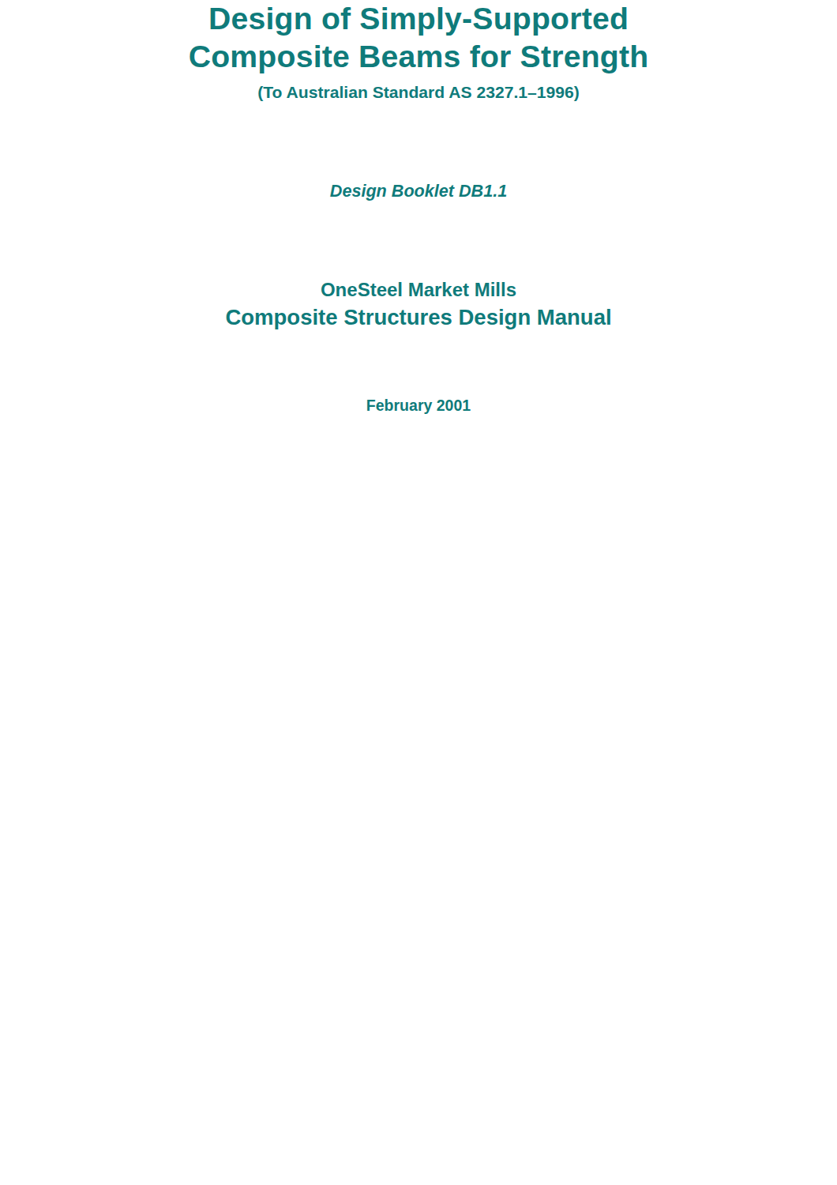Design of Simply-Supported
Composite Beams for Strength
(To Australian Standard AS 2327.1–1996)
Design Booklet DB1.1
OneSteel Market Mills
Composite Structures Design Manual
February 2001